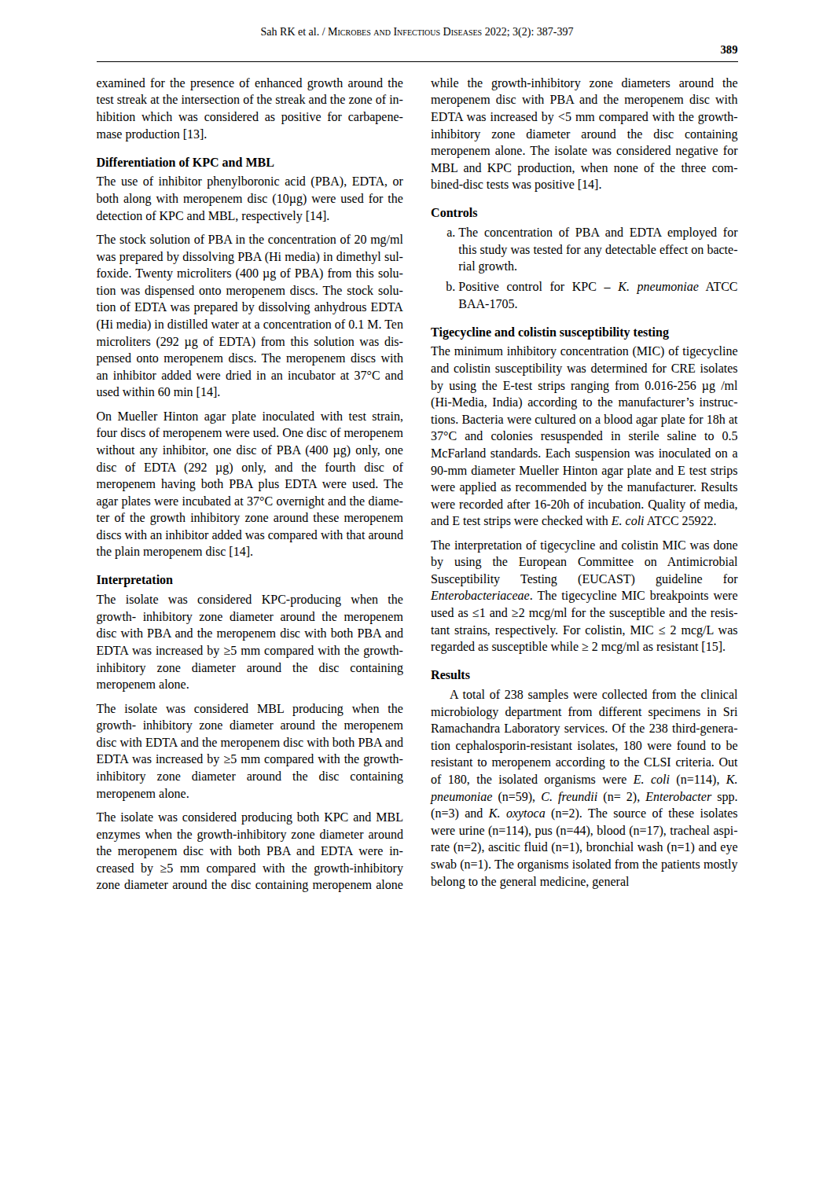Sah RK et al. / Microbes and Infectious Diseases 2022; 3(2): 387-397
389
examined for the presence of enhanced growth around the test streak at the intersection of the streak and the zone of inhibition which was considered as positive for carbapenemase production [13].
Differentiation of KPC and MBL
The use of inhibitor phenylboronic acid (PBA), EDTA, or both along with meropenem disc (10µg) were used for the detection of KPC and MBL, respectively [14].
The stock solution of PBA in the concentration of 20 mg/ml was prepared by dissolving PBA (Hi media) in dimethyl sulfoxide. Twenty microliters (400 µg of PBA) from this solution was dispensed onto meropenem discs. The stock solution of EDTA was prepared by dissolving anhydrous EDTA (Hi media) in distilled water at a concentration of 0.1 M. Ten microliters (292 µg of EDTA) from this solution was dispensed onto meropenem discs. The meropenem discs with an inhibitor added were dried in an incubator at 37°C and used within 60 min [14].
On Mueller Hinton agar plate inoculated with test strain, four discs of meropenem were used. One disc of meropenem without any inhibitor, one disc of PBA (400 µg) only, one disc of EDTA (292 µg) only, and the fourth disc of meropenem having both PBA plus EDTA were used. The agar plates were incubated at 37°C overnight and the diameter of the growth inhibitory zone around these meropenem discs with an inhibitor added was compared with that around the plain meropenem disc [14].
Interpretation
The isolate was considered KPC-producing when the growth- inhibitory zone diameter around the meropenem disc with PBA and the meropenem disc with both PBA and EDTA was increased by ≥5 mm compared with the growth-inhibitory zone diameter around the disc containing meropenem alone.
The isolate was considered MBL producing when the growth- inhibitory zone diameter around the meropenem disc with EDTA and the meropenem disc with both PBA and EDTA was increased by ≥5 mm compared with the growth-inhibitory zone diameter around the disc containing meropenem alone.
The isolate was considered producing both KPC and MBL enzymes when the growth-inhibitory zone diameter around the meropenem disc with both PBA and EDTA were increased by ≥5 mm compared with the growth-inhibitory zone diameter around the disc containing meropenem alone while the growth-inhibitory zone diameters around the meropenem disc with PBA and the meropenem disc with EDTA was increased by <5 mm compared with the growth-inhibitory zone diameter around the disc containing meropenem alone. The isolate was considered negative for MBL and KPC production, when none of the three combined-disc tests was positive [14].
Controls
The concentration of PBA and EDTA employed for this study was tested for any detectable effect on bacterial growth.
Positive control for KPC – K. pneumoniae ATCC BAA-1705.
Tigecycline and colistin susceptibility testing
The minimum inhibitory concentration (MIC) of tigecycline and colistin susceptibility was determined for CRE isolates by using the E-test strips ranging from 0.016-256 µg /ml (Hi-Media, India) according to the manufacturer’s instructions. Bacteria were cultured on a blood agar plate for 18h at 37°C and colonies resuspended in sterile saline to 0.5 McFarland standards. Each suspension was inoculated on a 90-mm diameter Mueller Hinton agar plate and E test strips were applied as recommended by the manufacturer. Results were recorded after 16-20h of incubation. Quality of media, and E test strips were checked with E. coli ATCC 25922.
The interpretation of tigecycline and colistin MIC was done by using the European Committee on Antimicrobial Susceptibility Testing (EUCAST) guideline for Enterobacteriaceae. The tigecycline MIC breakpoints were used as ≤1 and ≥2 mcg/ml for the susceptible and the resistant strains, respectively. For colistin, MIC ≤ 2 mcg/L was regarded as susceptible while ≥ 2 mcg/ml as resistant [15].
Results
A total of 238 samples were collected from the clinical microbiology department from different specimens in Sri Ramachandra Laboratory services. Of the 238 third-generation cephalosporin-resistant isolates, 180 were found to be resistant to meropenem according to the CLSI criteria. Out of 180, the isolated organisms were E. coli (n=114), K. pneumoniae (n=59), C. freundii (n= 2), Enterobacter spp. (n=3) and K. oxytoca (n=2). The source of these isolates were urine (n=114), pus (n=44), blood (n=17), tracheal aspirate (n=2), ascitic fluid (n=1), bronchial wash (n=1) and eye swab (n=1). The organisms isolated from the patients mostly belong to the general medicine, general